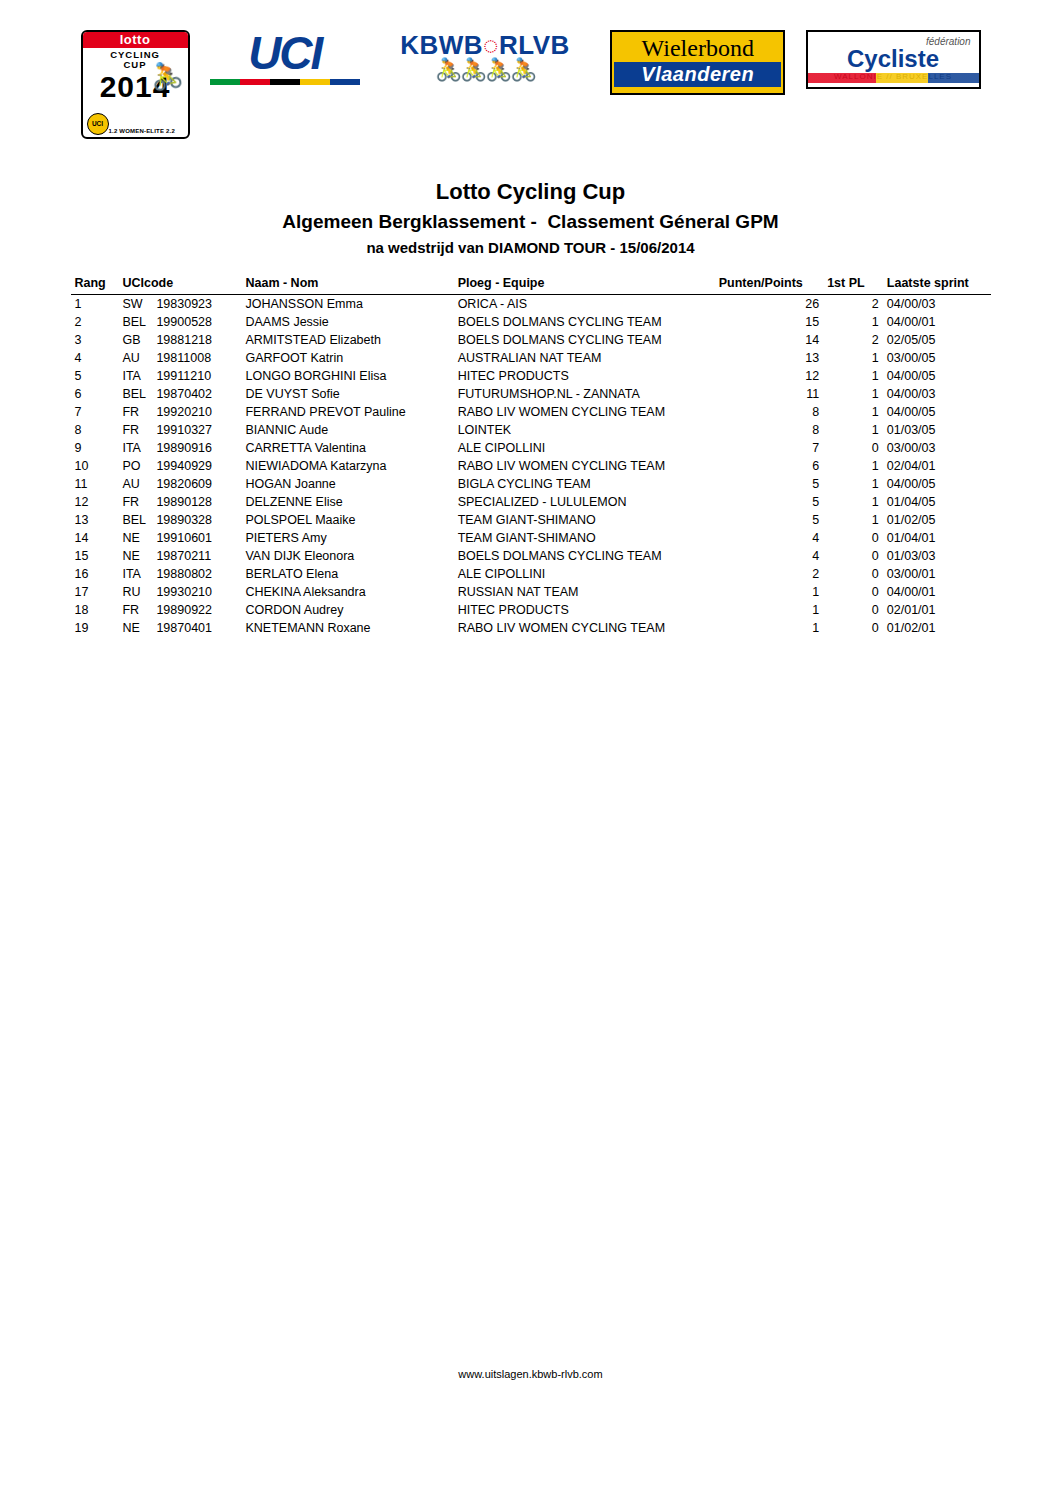lotto
CYCLING
CUP
2014
🚴
UCI
1.2 WOMEN-ELITE 2.2
UCI
KBWB◌RLVB
🚴🚴🚴🚴
Wielerbond
Vlaanderen
fédération
Cycliste
WALLONIE // BRUXELLES
Lotto Cycling Cup
Algemeen Bergklassement - Classement Géneral GPM
na wedstrijd van DIAMOND TOUR - 15/06/2014
| Rang | UCIcode | Naam - Nom | Ploeg - Equipe | Punten/Points | 1st PL | Laatste sprint |
| --- | --- | --- | --- | --- | --- | --- |
| 1 | SW 19830923 | JOHANSSON Emma | ORICA - AIS | 26 | 2 | 04/00/03 |
| 2 | BEL 19900528 | DAAMS Jessie | BOELS DOLMANS CYCLING TEAM | 15 | 1 | 04/00/01 |
| 3 | GB 19881218 | ARMITSTEAD Elizabeth | BOELS DOLMANS CYCLING TEAM | 14 | 2 | 02/05/05 |
| 4 | AU 19811008 | GARFOOT Katrin | AUSTRALIAN NAT TEAM | 13 | 1 | 03/00/05 |
| 5 | ITA 19911210 | LONGO BORGHINI Elisa | HITEC PRODUCTS | 12 | 1 | 04/00/05 |
| 6 | BEL 19870402 | DE VUYST Sofie | FUTURUMSHOP.NL - ZANNATA | 11 | 1 | 04/00/03 |
| 7 | FR 19920210 | FERRAND PREVOT Pauline | RABO LIV WOMEN CYCLING TEAM | 8 | 1 | 04/00/05 |
| 8 | FR 19910327 | BIANNIC Aude | LOINTEK | 8 | 1 | 01/03/05 |
| 9 | ITA 19890916 | CARRETTA Valentina | ALE CIPOLLINI | 7 | 0 | 03/00/03 |
| 10 | PO 19940929 | NIEWIADOMA Katarzyna | RABO LIV WOMEN CYCLING TEAM | 6 | 1 | 02/04/01 |
| 11 | AU 19820609 | HOGAN Joanne | BIGLA CYCLING TEAM | 5 | 1 | 04/00/05 |
| 12 | FR 19890128 | DELZENNE Elise | SPECIALIZED - LULULEMON | 5 | 1 | 01/04/05 |
| 13 | BEL 19890328 | POLSPOEL Maaike | TEAM GIANT-SHIMANO | 5 | 1 | 01/02/05 |
| 14 | NE 19910601 | PIETERS Amy | TEAM GIANT-SHIMANO | 4 | 0 | 01/04/01 |
| 15 | NE 19870211 | VAN DIJK Eleonora | BOELS DOLMANS CYCLING TEAM | 4 | 0 | 01/03/03 |
| 16 | ITA 19880802 | BERLATO Elena | ALE CIPOLLINI | 2 | 0 | 03/00/01 |
| 17 | RU 19930210 | CHEKINA Aleksandra | RUSSIAN NAT TEAM | 1 | 0 | 04/00/01 |
| 18 | FR 19890922 | CORDON Audrey | HITEC PRODUCTS | 1 | 0 | 02/01/01 |
| 19 | NE 19870401 | KNETEMANN Roxane | RABO LIV WOMEN CYCLING TEAM | 1 | 0 | 01/02/01 |
www.uitslagen.kbwb-rlvb.com